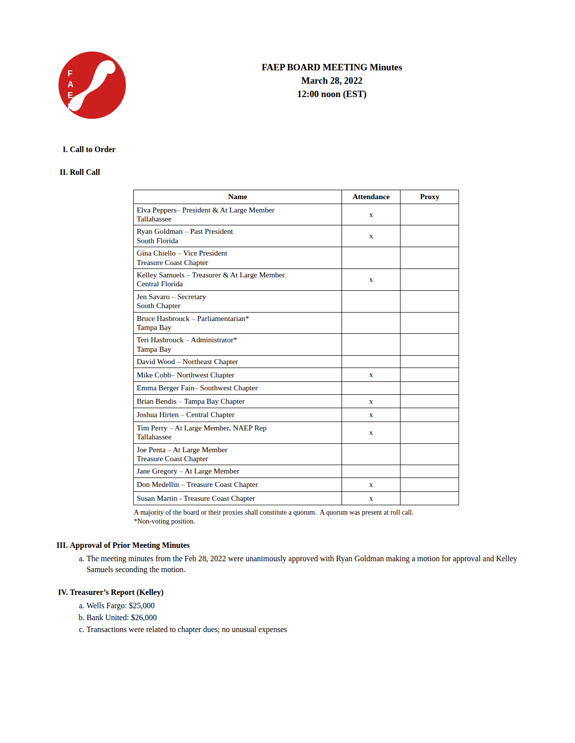F A E P
FAEP BOARD MEETING Minutes
March 28, 2022
12:00 noon (EST)
Call to Order
Roll Call
| Name | Attendance | Proxy |
| --- | --- | --- |
| Elva Peppers– President & At Large Member Tallahassee | x | |
| Ryan Goldman – Past President South Florida | x | |
| Gina Chiello – Vice President Treasure Coast Chapter | | |
| Kelley Samuels – Treasurer & At Large Member Central Florida | x | |
| Jen Savaro – Secretary South Chapter | | |
| Bruce Hasbrouck – Parliamentarian* Tampa Bay | | |
| Teri Hasbrouck – Administrator* Tampa Bay | | |
| David Wood – Northeast Chapter | | |
| Mike Cobb– Northwest Chapter | x | |
| Emma Berger Fain– Southwest Chapter | | |
| Brian Bendis – Tampa Bay Chapter | x | |
| Joshua Hirten – Central Chapter | x | |
| Tim Perry – At Large Member, NAEP Rep Tallahassee | x | |
| Joe Penta – At Large Member Treasure Coast Chapter | | |
| Jane Gregory – At Large Member | | |
| Don Medellin – Treasure Coast Chapter | x | |
| Susan Martin - Treasure Coast Chapter | x | |
A majority of the board or their proxies shall constitute a quorum. A quorum was present at roll call.
*Non-voting position.
Approval of Prior Meeting Minutes
The meeting minutes from the Feb 28, 2022 were unanimously approved with Ryan Goldman making a motion for approval and Kelley Samuels seconding the motion.
Treasurer’s Report (Kelley)
Wells Fargo: $25,000
Bank United: $26,000
Transactions were related to chapter dues; no unusual expenses